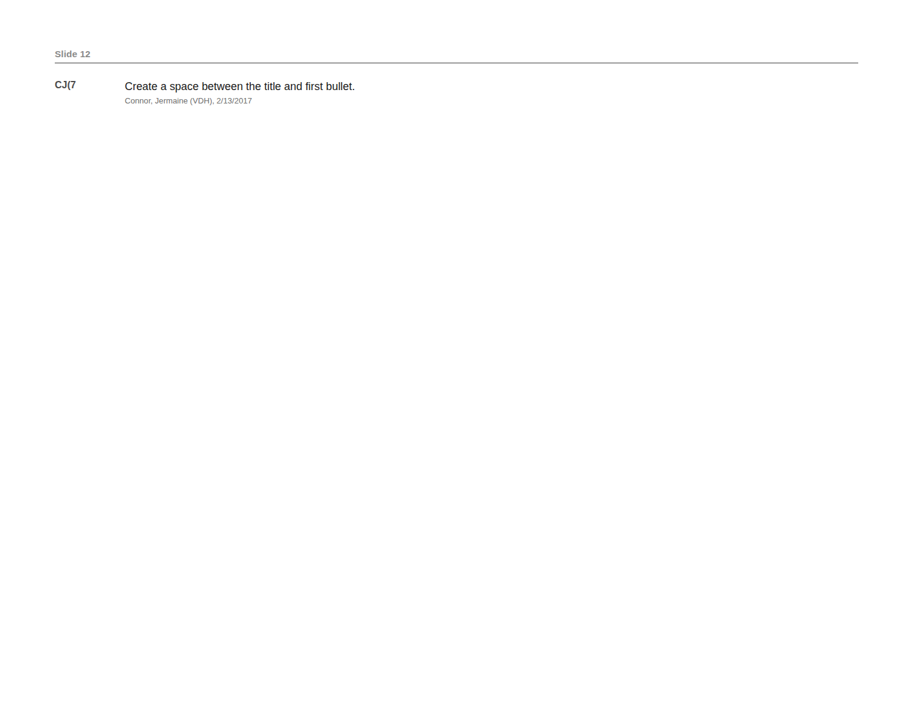Slide 12
CJ(7
Create a space between the title and first bullet.
Connor, Jermaine (VDH), 2/13/2017